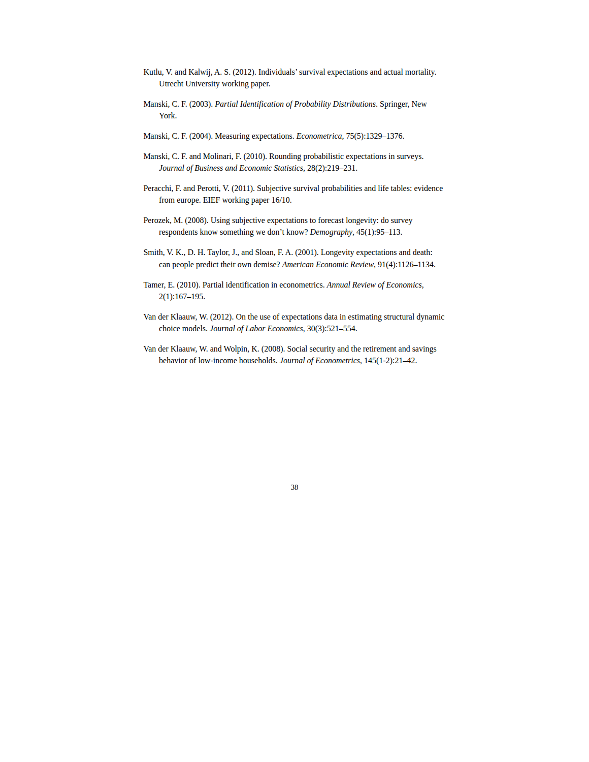Kutlu, V. and Kalwij, A. S. (2012). Individuals’ survival expectations and actual mortality. Utrecht University working paper.
Manski, C. F. (2003). Partial Identification of Probability Distributions. Springer, New York.
Manski, C. F. (2004). Measuring expectations. Econometrica, 75(5):1329–1376.
Manski, C. F. and Molinari, F. (2010). Rounding probabilistic expectations in surveys. Journal of Business and Economic Statistics, 28(2):219–231.
Peracchi, F. and Perotti, V. (2011). Subjective survival probabilities and life tables: evidence from europe. EIEF working paper 16/10.
Perozek, M. (2008). Using subjective expectations to forecast longevity: do survey respondents know something we don’t know? Demography, 45(1):95–113.
Smith, V. K., D. H. Taylor, J., and Sloan, F. A. (2001). Longevity expectations and death: can people predict their own demise? American Economic Review, 91(4):1126–1134.
Tamer, E. (2010). Partial identification in econometrics. Annual Review of Economics, 2(1):167–195.
Van der Klaauw, W. (2012). On the use of expectations data in estimating structural dynamic choice models. Journal of Labor Economics, 30(3):521–554.
Van der Klaauw, W. and Wolpin, K. (2008). Social security and the retirement and savings behavior of low-income households. Journal of Econometrics, 145(1-2):21–42.
38